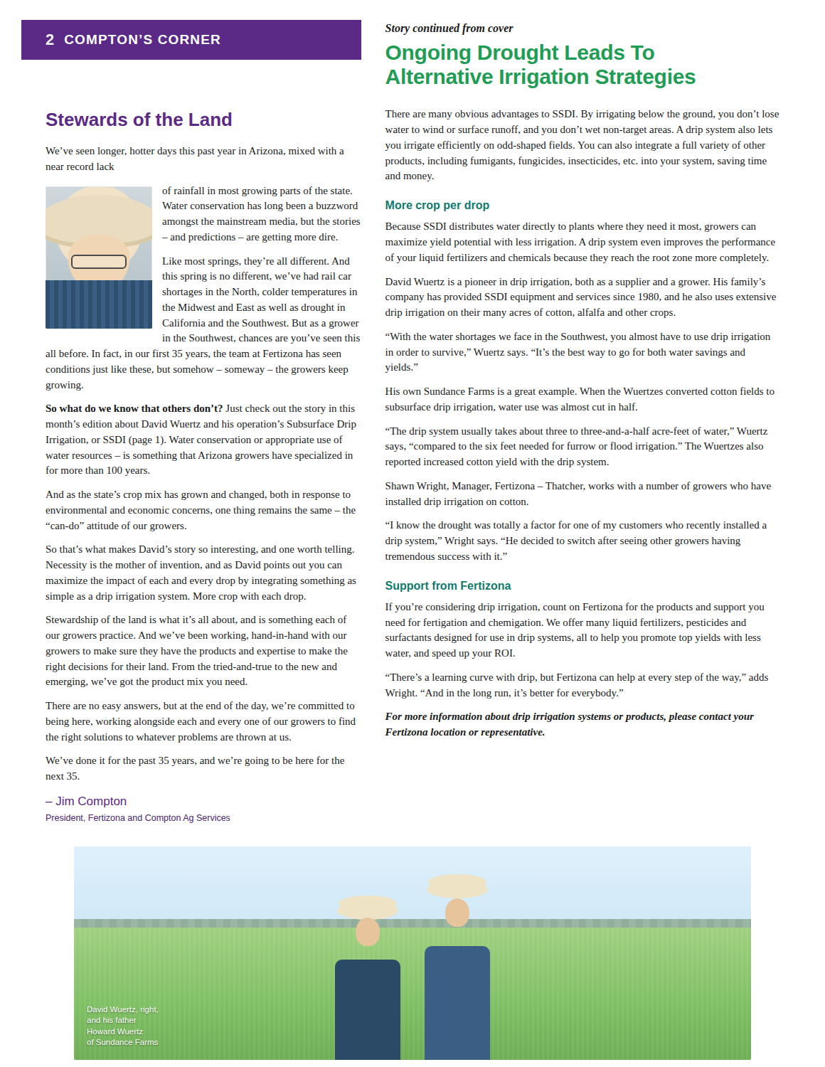2 Compton’s Corner
Story continued from cover
Ongoing Drought Leads To
Alternative Irrigation Strategies
Stewards of the Land
We’ve seen longer, hotter days this past year in Arizona, mixed with a near record lack
of rainfall in most growing parts of the state. Water conservation has long been a buzzword amongst the mainstream media, but the stories – and predictions – are getting more dire.
Like most springs, they’re all different. And this spring is no different, we’ve had rail car shortages in the North, colder temperatures in the Midwest and East as well as drought in California and the Southwest. But as a grower in the Southwest, chances are you’ve seen this all before. In fact, in our first 35 years, the team at Fertizona has seen conditions just like these, but somehow – someway – the growers keep growing.
So what do we know that others don’t? Just check out the story in this month’s edition about David Wuertz and his operation’s Subsurface Drip Irrigation, or SSDI (page 1). Water conservation or appropriate use of water resources – is something that Arizona growers have specialized in for more than 100 years.
And as the state’s crop mix has grown and changed, both in response to environmental and economic concerns, one thing remains the same – the “can-do” attitude of our growers.
So that’s what makes David’s story so interesting, and one worth telling. Necessity is the mother of invention, and as David points out you can maximize the impact of each and every drop by integrating something as simple as a drip irrigation system. More crop with each drop.
Stewardship of the land is what it’s all about, and is something each of our growers practice. And we’ve been working, hand-in-hand with our growers to make sure they have the products and expertise to make the right decisions for their land. From the tried-and-true to the new and emerging, we’ve got the product mix you need.
There are no easy answers, but at the end of the day, we’re committed to being here, working alongside each and every one of our growers to find the right solutions to whatever problems are thrown at us.
We’ve done it for the past 35 years, and we’re going to be here for the next 35.
– Jim Compton President, Fertizona and Compton Ag Services
There are many obvious advantages to SSDI. By irrigating below the ground, you don’t lose water to wind or surface runoff, and you don’t wet non-target areas. A drip system also lets you irrigate efficiently on odd-shaped fields. You can also integrate a full variety of other products, including fumigants, fungicides, insecticides, etc. into your system, saving time and money.
More crop per drop
Because SSDI distributes water directly to plants where they need it most, growers can maximize yield potential with less irrigation. A drip system even improves the performance of your liquid fertilizers and chemicals because they reach the root zone more completely.
David Wuertz is a pioneer in drip irrigation, both as a supplier and a grower. His family’s company has provided SSDI equipment and services since 1980, and he also uses extensive drip irrigation on their many acres of cotton, alfalfa and other crops.
“With the water shortages we face in the Southwest, you almost have to use drip irrigation in order to survive,” Wuertz says. “It’s the best way to go for both water savings and yields.”
His own Sundance Farms is a great example. When the Wuertzes converted cotton fields to subsurface drip irrigation, water use was almost cut in half.
“The drip system usually takes about three to three-and-a-half acre-feet of water,” Wuertz says, “compared to the six feet needed for furrow or flood irrigation.” The Wuertzes also reported increased cotton yield with the drip system.
Shawn Wright, Manager, Fertizona – Thatcher, works with a number of growers who have installed drip irrigation on cotton.
“I know the drought was totally a factor for one of my customers who recently installed a drip system,” Wright says. “He decided to switch after seeing other growers having tremendous success with it.”
Support from Fertizona
If you’re considering drip irrigation, count on Fertizona for the products and support you need for fertigation and chemigation. We offer many liquid fertilizers, pesticides and surfactants designed for use in drip systems, all to help you promote top yields with less water, and speed up your ROI.
“There’s a learning curve with drip, but Fertizona can help at every step of the way,” adds Wright. “And in the long run, it’s better for everybody.”
For more information about drip irrigation systems or products, please contact your Fertizona location or representative.
David Wuertz, right,
and his father
Howard Wuertz
of Sundance Farms